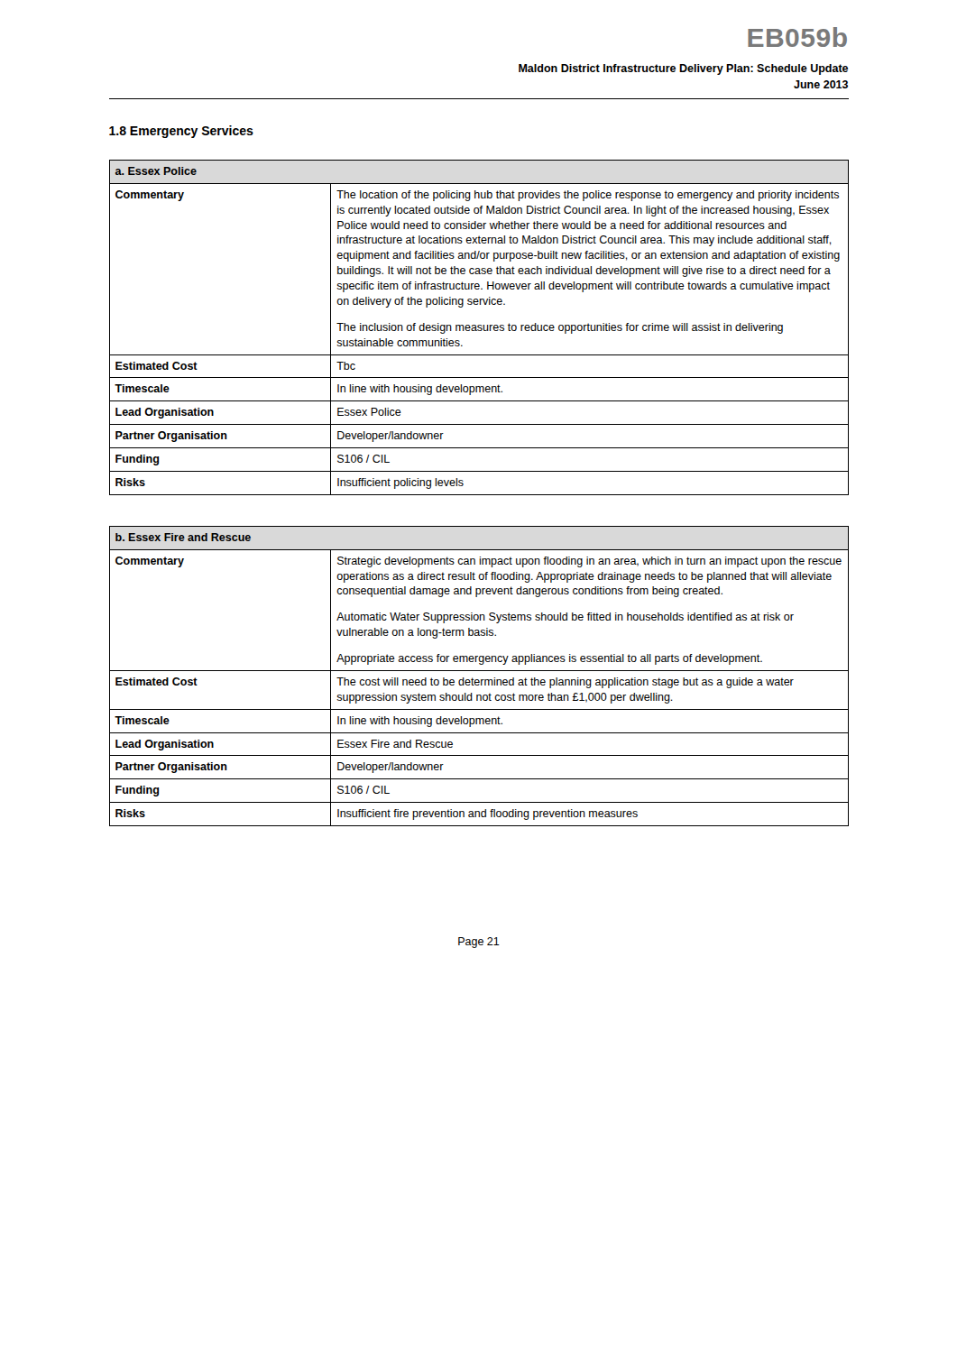EB059b
Maldon District Infrastructure Delivery Plan: Schedule Update
June 2013
1.8 Emergency Services
| a. Essex Police |
| --- |
| Commentary | The location of the policing hub that provides the police response to emergency and priority incidents is currently located outside of Maldon District Council area. In light of the increased housing, Essex Police would need to consider whether there would be a need for additional resources and infrastructure at locations external to Maldon District Council area. This may include additional staff, equipment and facilities and/or purpose-built new facilities, or an extension and adaptation of existing buildings. It will not be the case that each individual development will give rise to a direct need for a specific item of infrastructure. However all development will contribute towards a cumulative impact on delivery of the policing service. The inclusion of design measures to reduce opportunities for crime will assist in delivering sustainable communities. |
| Estimated Cost | Tbc |
| Timescale | In line with housing development. |
| Lead Organisation | Essex Police |
| Partner Organisation | Developer/landowner |
| Funding | S106 / CIL |
| Risks | Insufficient policing levels |
| b. Essex Fire and Rescue |
| --- |
| Commentary | Strategic developments can impact upon flooding in an area, which in turn an impact upon the rescue operations as a direct result of flooding. Appropriate drainage needs to be planned that will alleviate consequential damage and prevent dangerous conditions from being created. Automatic Water Suppression Systems should be fitted in households identified as at risk or vulnerable on a long-term basis. Appropriate access for emergency appliances is essential to all parts of development. |
| Estimated Cost | The cost will need to be determined at the planning application stage but as a guide a water suppression system should not cost more than £1,000 per dwelling. |
| Timescale | In line with housing development. |
| Lead Organisation | Essex Fire and Rescue |
| Partner Organisation | Developer/landowner |
| Funding | S106 / CIL |
| Risks | Insufficient fire prevention and flooding prevention measures |
Page 21